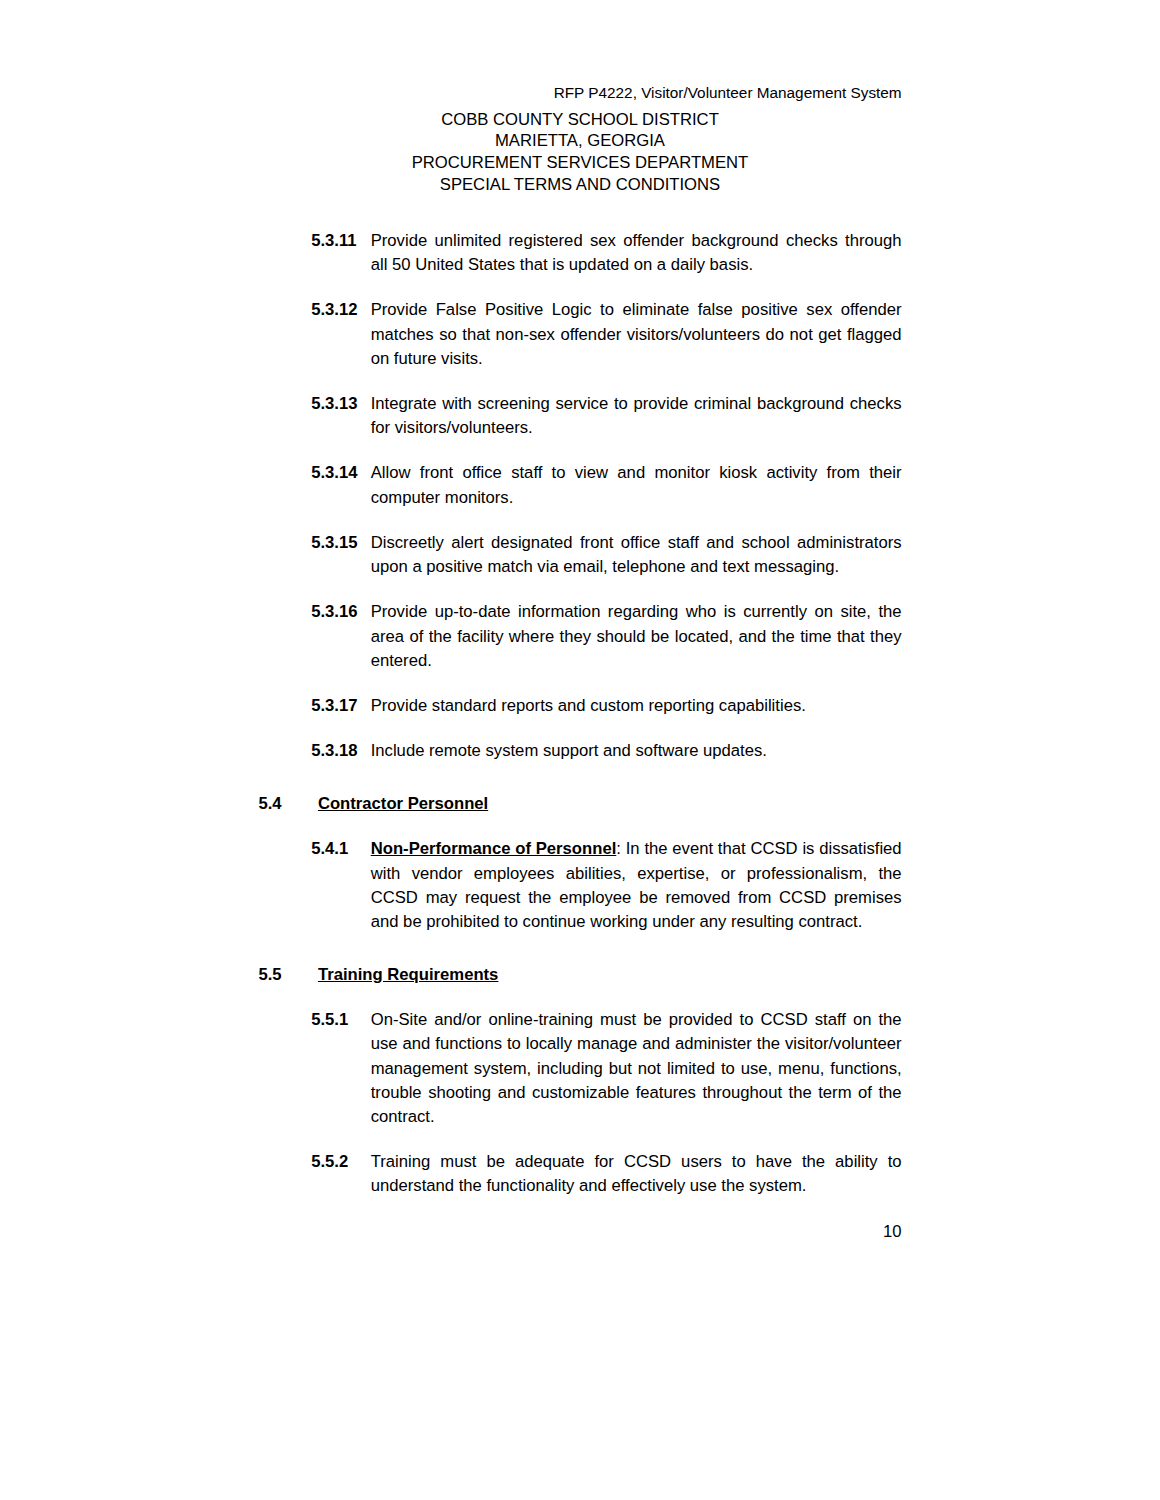RFP P4222, Visitor/Volunteer Management System
COBB COUNTY SCHOOL DISTRICT
MARIETTA, GEORGIA
PROCUREMENT SERVICES DEPARTMENT
SPECIAL TERMS AND CONDITIONS
5.3.11
Provide unlimited registered sex offender background checks through all 50 United States that is updated on a daily basis.
5.3.12
Provide False Positive Logic to eliminate false positive sex offender matches so that non-sex offender visitors/volunteers do not get flagged on future visits.
5.3.13
Integrate with screening service to provide criminal background checks for visitors/volunteers.
5.3.14
Allow front office staff to view and monitor kiosk activity from their computer monitors.
5.3.15
Discreetly alert designated front office staff and school administrators upon a positive match via email, telephone and text messaging.
5.3.16
Provide up-to-date information regarding who is currently on site, the area of the facility where they should be located, and the time that they entered.
5.3.17
Provide standard reports and custom reporting capabilities.
5.3.18
Include remote system support and software updates.
5.4
Contractor Personnel
5.4.1
Non-Performance of Personnel: In the event that CCSD is dissatisfied with vendor employees abilities, expertise, or professionalism, the CCSD may request the employee be removed from CCSD premises and be prohibited to continue working under any resulting contract.
5.5
Training Requirements
5.5.1
On-Site and/or online-training must be provided to CCSD staff on the use and functions to locally manage and administer the visitor/volunteer management system, including but not limited to use, menu, functions, trouble shooting and customizable features throughout the term of the contract.
5.5.2
Training must be adequate for CCSD users to have the ability to understand the functionality and effectively use the system.
10